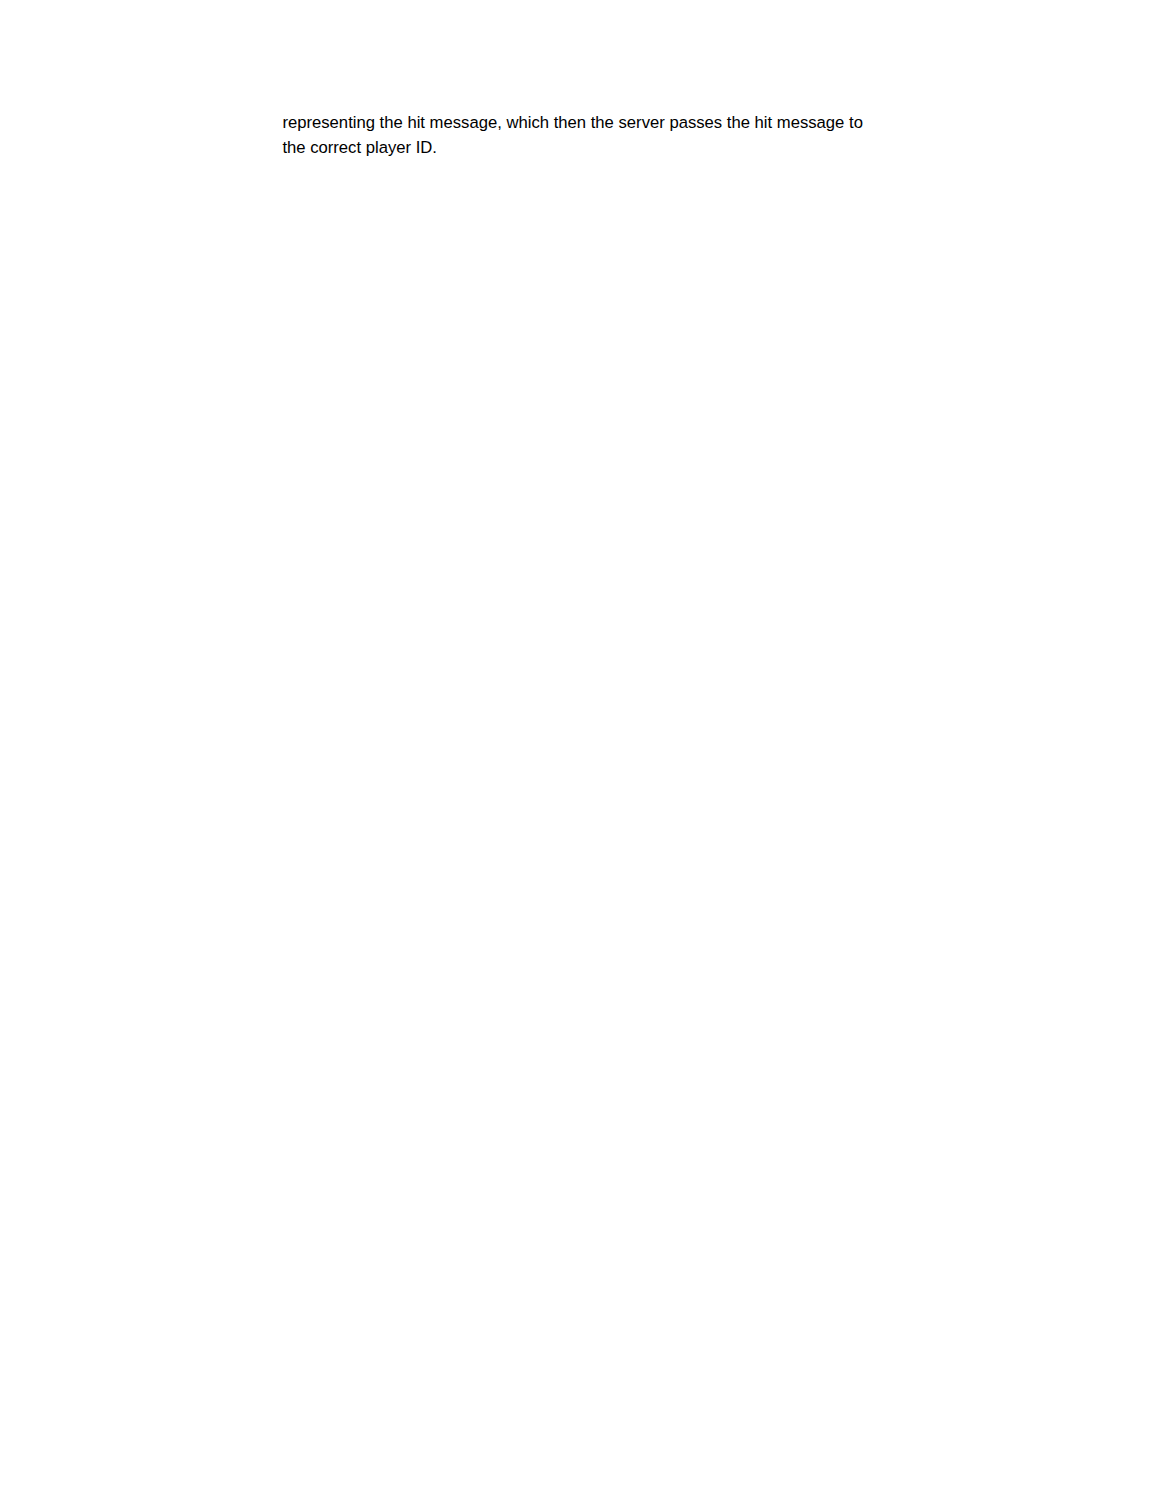representing the hit message, which then the server passes the hit message to the correct player ID.